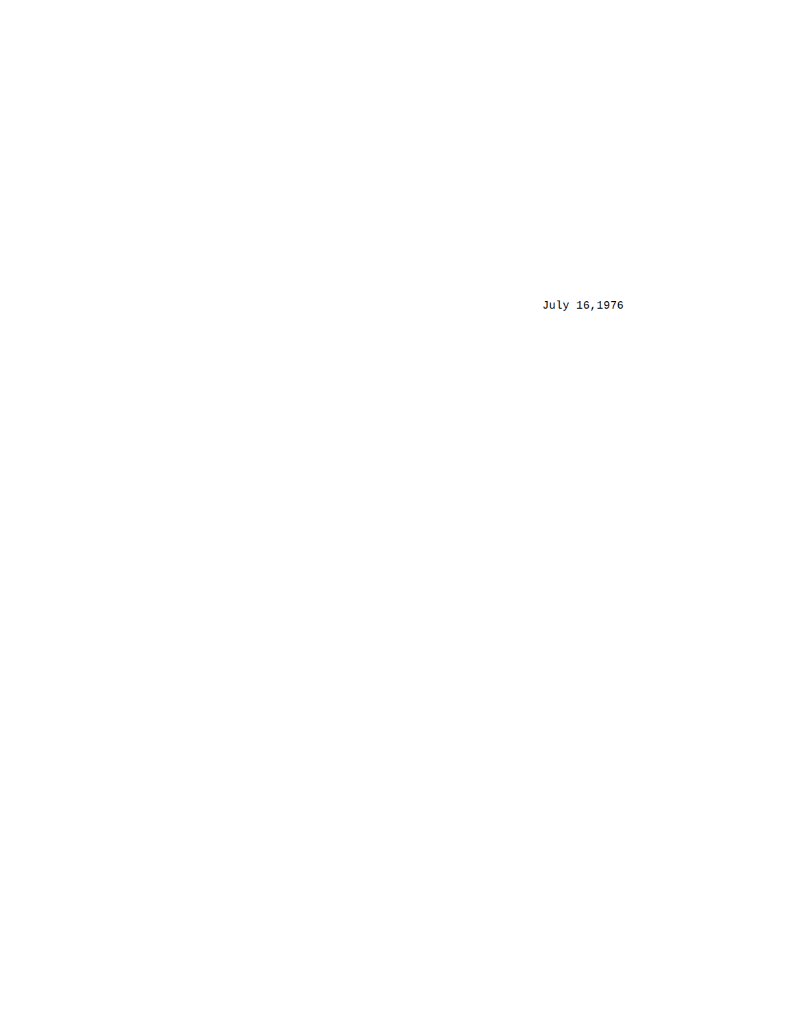July 16,1976